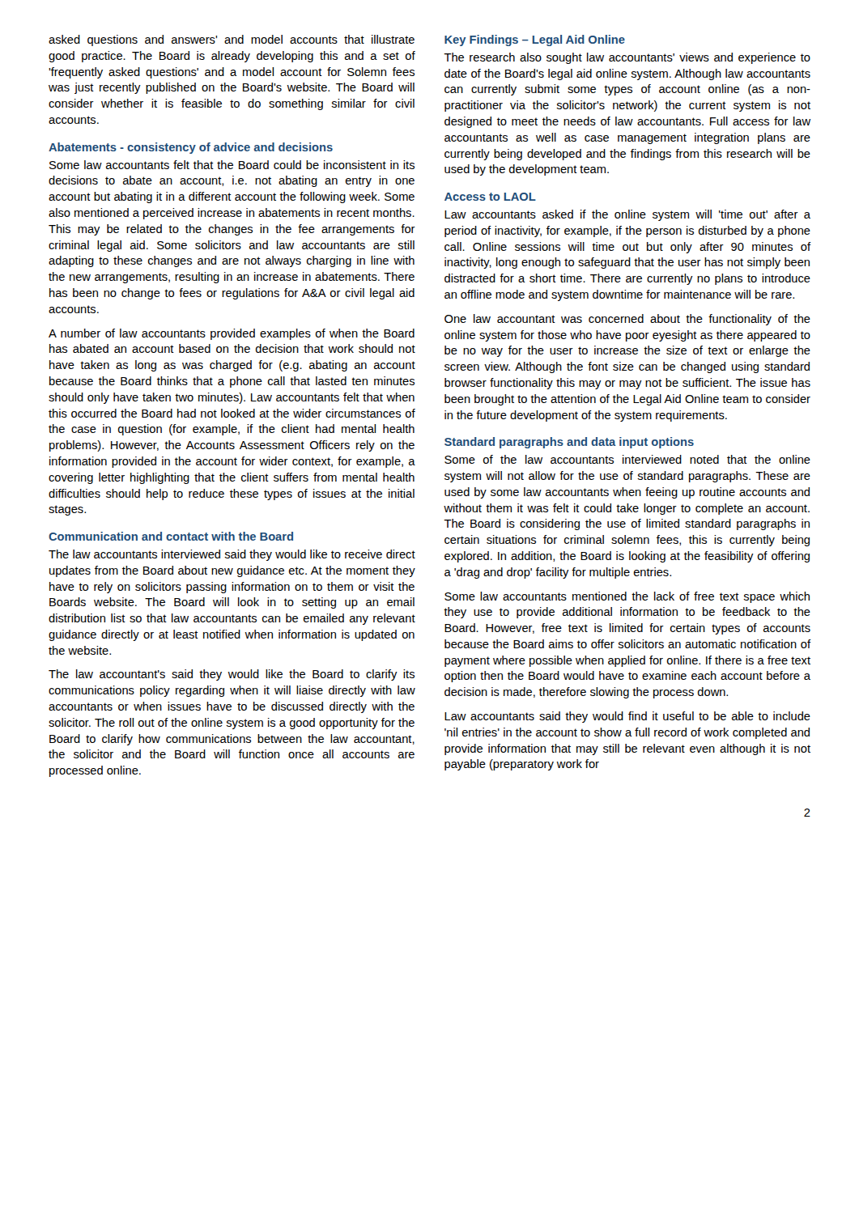asked questions and answers' and model accounts that illustrate good practice. The Board is already developing this and a set of 'frequently asked questions' and a model account for Solemn fees was just recently published on the Board's website. The Board will consider whether it is feasible to do something similar for civil accounts.
Abatements - consistency of advice and decisions
Some law accountants felt that the Board could be inconsistent in its decisions to abate an account, i.e. not abating an entry in one account but abating it in a different account the following week. Some also mentioned a perceived increase in abatements in recent months. This may be related to the changes in the fee arrangements for criminal legal aid. Some solicitors and law accountants are still adapting to these changes and are not always charging in line with the new arrangements, resulting in an increase in abatements. There has been no change to fees or regulations for A&A or civil legal aid accounts.
A number of law accountants provided examples of when the Board has abated an account based on the decision that work should not have taken as long as was charged for (e.g. abating an account because the Board thinks that a phone call that lasted ten minutes should only have taken two minutes). Law accountants felt that when this occurred the Board had not looked at the wider circumstances of the case in question (for example, if the client had mental health problems). However, the Accounts Assessment Officers rely on the information provided in the account for wider context, for example, a covering letter highlighting that the client suffers from mental health difficulties should help to reduce these types of issues at the initial stages.
Communication and contact with the Board
The law accountants interviewed said they would like to receive direct updates from the Board about new guidance etc. At the moment they have to rely on solicitors passing information on to them or visit the Boards website. The Board will look in to setting up an email distribution list so that law accountants can be emailed any relevant guidance directly or at least notified when information is updated on the website.
The law accountant's said they would like the Board to clarify its communications policy regarding when it will liaise directly with law accountants or when issues have to be discussed directly with the solicitor. The roll out of the online system is a good opportunity for the Board to clarify how communications between the law accountant, the solicitor and the Board will function once all accounts are processed online.
Key Findings – Legal Aid Online
The research also sought law accountants' views and experience to date of the Board's legal aid online system. Although law accountants can currently submit some types of account online (as a non-practitioner via the solicitor's network) the current system is not designed to meet the needs of law accountants. Full access for law accountants as well as case management integration plans are currently being developed and the findings from this research will be used by the development team.
Access to LAOL
Law accountants asked if the online system will 'time out' after a period of inactivity, for example, if the person is disturbed by a phone call. Online sessions will time out but only after 90 minutes of inactivity, long enough to safeguard that the user has not simply been distracted for a short time. There are currently no plans to introduce an offline mode and system downtime for maintenance will be rare.
One law accountant was concerned about the functionality of the online system for those who have poor eyesight as there appeared to be no way for the user to increase the size of text or enlarge the screen view. Although the font size can be changed using standard browser functionality this may or may not be sufficient. The issue has been brought to the attention of the Legal Aid Online team to consider in the future development of the system requirements.
Standard paragraphs and data input options
Some of the law accountants interviewed noted that the online system will not allow for the use of standard paragraphs. These are used by some law accountants when feeing up routine accounts and without them it was felt it could take longer to complete an account. The Board is considering the use of limited standard paragraphs in certain situations for criminal solemn fees, this is currently being explored. In addition, the Board is looking at the feasibility of offering a 'drag and drop' facility for multiple entries.
Some law accountants mentioned the lack of free text space which they use to provide additional information to be feedback to the Board. However, free text is limited for certain types of accounts because the Board aims to offer solicitors an automatic notification of payment where possible when applied for online. If there is a free text option then the Board would have to examine each account before a decision is made, therefore slowing the process down.
Law accountants said they would find it useful to be able to include 'nil entries' in the account to show a full record of work completed and provide information that may still be relevant even although it is not payable (preparatory work for
2